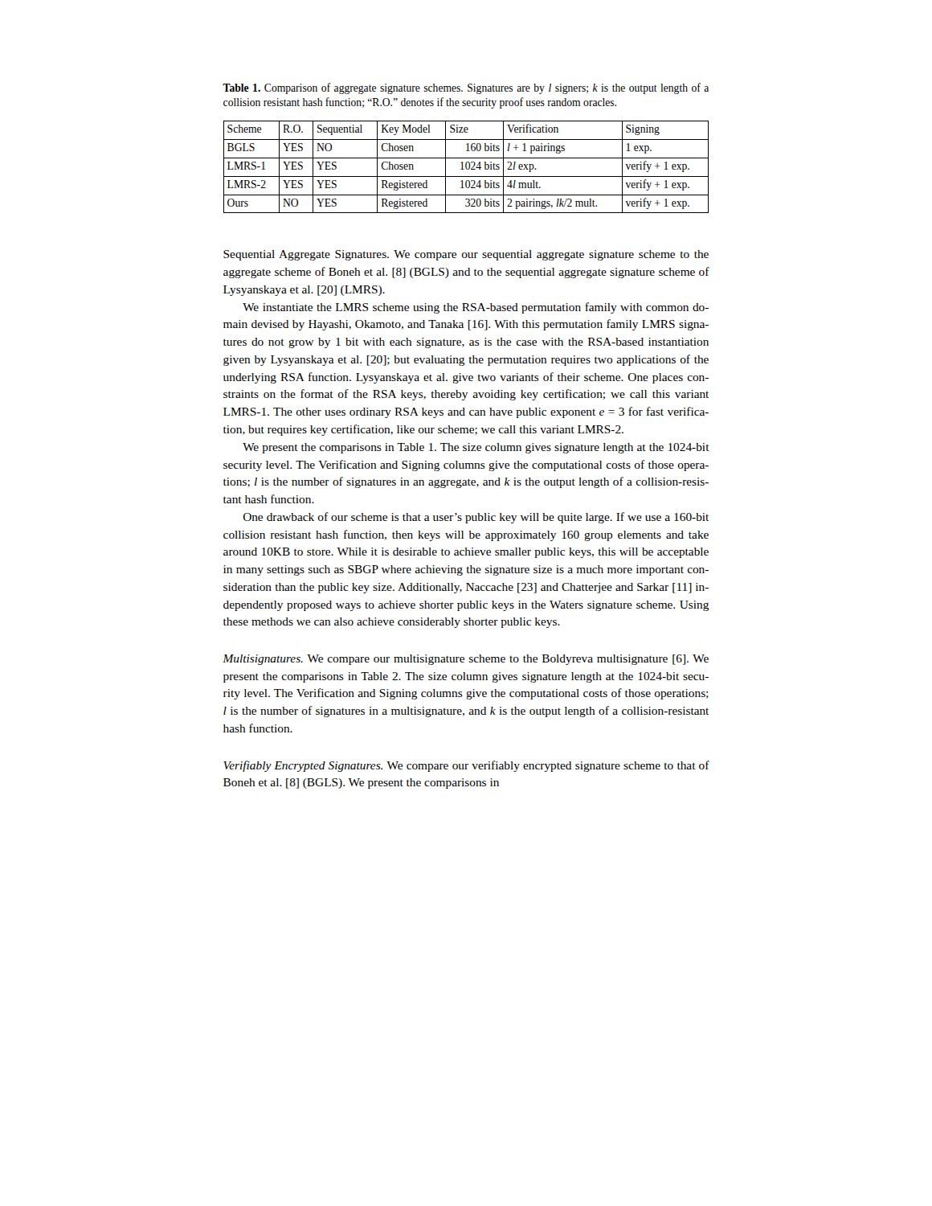Table 1. Comparison of aggregate signature schemes. Signatures are by l signers; k is the output length of a collision resistant hash function; “R.O.” denotes if the security proof uses random oracles.
| Scheme | R.O. | Sequential | Key Model | Size | Verification | Signing |
| --- | --- | --- | --- | --- | --- | --- |
| BGLS | YES | NO | Chosen | 160 bits | l + 1 pairings | 1 exp. |
| LMRS-1 | YES | YES | Chosen | 1024 bits | 2 l exp. | verify + 1 exp. |
| LMRS-2 | YES | YES | Registered | 1024 bits | 4 l mult. | verify + 1 exp. |
| Ours | NO | YES | Registered | 320 bits | 2 pairings, lk /2 mult. | verify + 1 exp. |
Sequential Aggregate Signatures. We compare our sequential aggregate signature scheme to the aggregate scheme of Boneh et al. [8] (BGLS) and to the sequential aggregate signature scheme of Lysyanskaya et al. [20] (LMRS).
We instantiate the LMRS scheme using the RSA-based permutation family with common domain devised by Hayashi, Okamoto, and Tanaka [16]. With this permutation family LMRS signatures do not grow by 1 bit with each signature, as is the case with the RSA-based instantiation given by Lysyanskaya et al. [20]; but evaluating the permutation requires two applications of the underlying RSA function. Lysyanskaya et al. give two variants of their scheme. One places constraints on the format of the RSA keys, thereby avoiding key certification; we call this variant LMRS-1. The other uses ordinary RSA keys and can have public exponent e = 3 for fast verification, but requires key certification, like our scheme; we call this variant LMRS-2.
We present the comparisons in Table 1. The size column gives signature length at the 1024-bit security level. The Verification and Signing columns give the computational costs of those operations; l is the number of signatures in an aggregate, and k is the output length of a collision-resistant hash function.
One drawback of our scheme is that a user’s public key will be quite large. If we use a 160-bit collision resistant hash function, then keys will be approximately 160 group elements and take around 10KB to store. While it is desirable to achieve smaller public keys, this will be acceptable in many settings such as SBGP where achieving the signature size is a much more important consideration than the public key size. Additionally, Naccache [23] and Chatterjee and Sarkar [11] independently proposed ways to achieve shorter public keys in the Waters signature scheme. Using these methods we can also achieve considerably shorter public keys.
Multisignatures. We compare our multisignature scheme to the Boldyreva multisignature [6]. We present the comparisons in Table 2. The size column gives signature length at the 1024-bit security level. The Verification and Signing columns give the computational costs of those operations; l is the number of signatures in a multisignature, and k is the output length of a collision-resistant hash function.
Verifiably Encrypted Signatures. We compare our verifiably encrypted signature scheme to that of Boneh et al. [8] (BGLS). We present the comparisons in